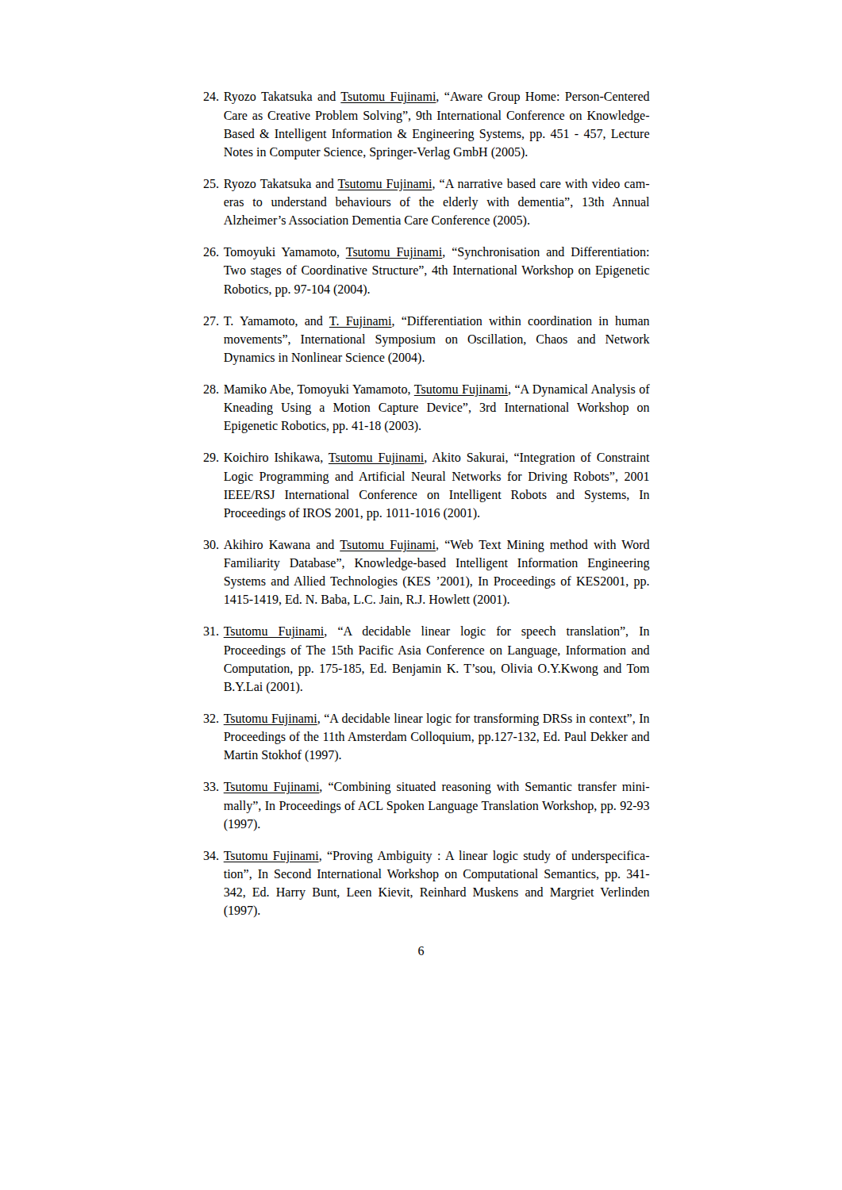Ryozo Takatsuka and Tsutomu Fujinami, “Aware Group Home: Person-Centered Care as Creative Problem Solving”, 9th International Conference on Knowledge-Based & Intelligent Information & Engineering Systems, pp. 451 - 457, Lecture Notes in Computer Science, Springer-Verlag GmbH (2005).
Ryozo Takatsuka and Tsutomu Fujinami, “A narrative based care with video cameras to understand behaviours of the elderly with dementia”, 13th Annual Alzheimer’s Association Dementia Care Conference (2005).
Tomoyuki Yamamoto, Tsutomu Fujinami, “Synchronisation and Differentiation: Two stages of Coordinative Structure”, 4th International Workshop on Epigenetic Robotics, pp. 97-104 (2004).
T. Yamamoto, and T. Fujinami, “Differentiation within coordination in human movements”, International Symposium on Oscillation, Chaos and Network Dynamics in Nonlinear Science (2004).
Mamiko Abe, Tomoyuki Yamamoto, Tsutomu Fujinami, “A Dynamical Analysis of Kneading Using a Motion Capture Device”, 3rd International Workshop on Epigenetic Robotics, pp. 41-18 (2003).
Koichiro Ishikawa, Tsutomu Fujinami, Akito Sakurai, “Integration of Constraint Logic Programming and Artificial Neural Networks for Driving Robots”, 2001 IEEE/RSJ International Conference on Intelligent Robots and Systems, In Proceedings of IROS 2001, pp. 1011-1016 (2001).
Akihiro Kawana and Tsutomu Fujinami, “Web Text Mining method with Word Familiarity Database”, Knowledge-based Intelligent Information Engineering Systems and Allied Technologies (KES ’2001), In Proceedings of KES2001, pp. 1415-1419, Ed. N. Baba, L.C. Jain, R.J. Howlett (2001).
Tsutomu Fujinami, “A decidable linear logic for speech translation”, In Proceedings of The 15th Pacific Asia Conference on Language, Information and Computation, pp. 175-185, Ed. Benjamin K. T’sou, Olivia O.Y.Kwong and Tom B.Y.Lai (2001).
Tsutomu Fujinami, “A decidable linear logic for transforming DRSs in context”, In Proceedings of the 11th Amsterdam Colloquium, pp.127-132, Ed. Paul Dekker and Martin Stokhof (1997).
Tsutomu Fujinami, “Combining situated reasoning with Semantic transfer minimally”, In Proceedings of ACL Spoken Language Translation Workshop, pp. 92-93 (1997).
Tsutomu Fujinami, “Proving Ambiguity : A linear logic study of underspecification”, In Second International Workshop on Computational Semantics, pp. 341-342, Ed. Harry Bunt, Leen Kievit, Reinhard Muskens and Margriet Verlinden (1997).
6